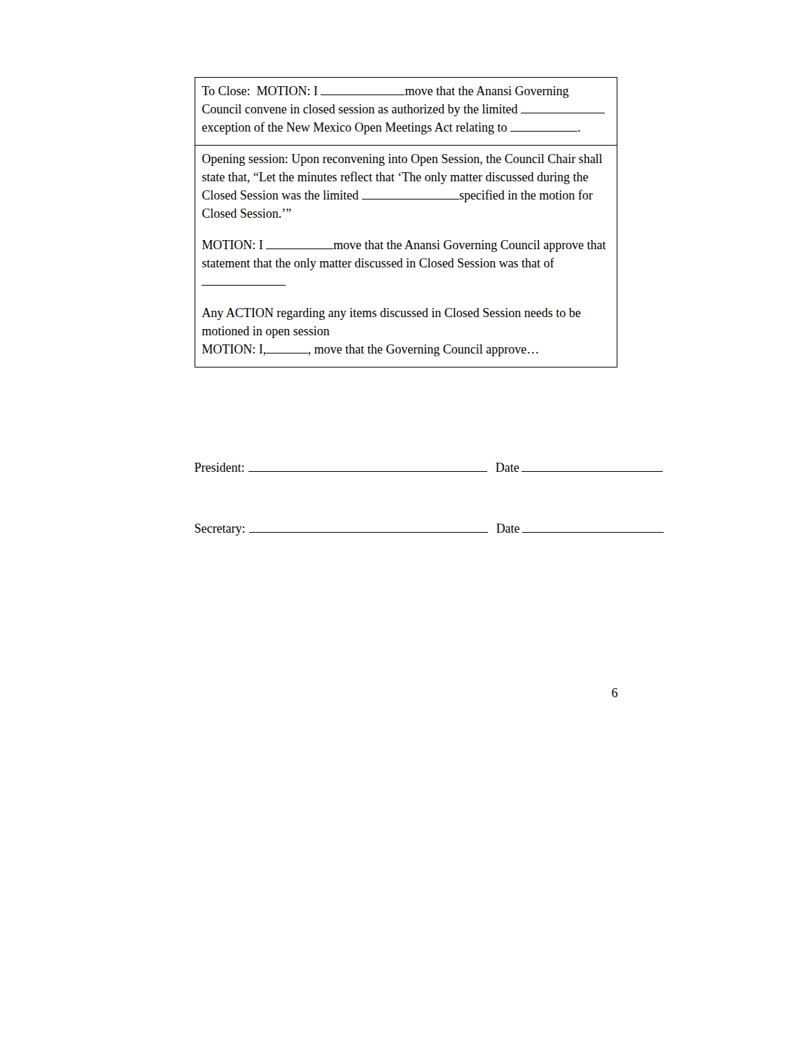To Close: MOTION: I move that the Anansi Governing Council convene in closed session as authorized by the limited exception of the New Mexico Open Meetings Act relating to .
Opening session: Upon reconvening into Open Session, the Council Chair shall state that, “Let the minutes reflect that ‘The only matter discussed during the Closed Session was the limited specified in the motion for Closed Session.’”
MOTION: I move that the Anansi Governing Council approve that statement that the only matter discussed in Closed Session was that of
Any ACTION regarding any items discussed in Closed Session needs to be motioned in open session
MOTION: I, , move that the Governing Council approve…
President: Date
Secretary: Date
6